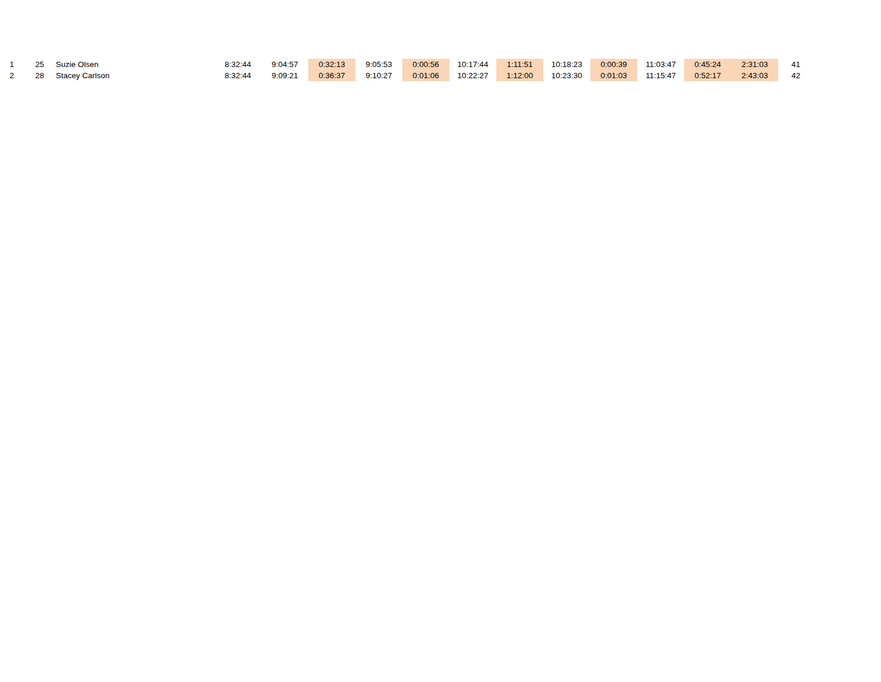| 1 | 25 | Suzie Olsen | | 8:32:44 | 9:04:57 | 0:32:13 | 9:05:53 | 0:00:56 | 10:17:44 | 1:11:51 | 10:18:23 | 0:00:39 | 11:03:47 | 0:45:24 | 2:31:03 | 41 |
| 2 | 28 | Stacey Carlson | | 8:32:44 | 9:09:21 | 0:36:37 | 9:10:27 | 0:01:06 | 10:22:27 | 1:12:00 | 10:23:30 | 0:01:03 | 11:15:47 | 0:52:17 | 2:43:03 | 42 |